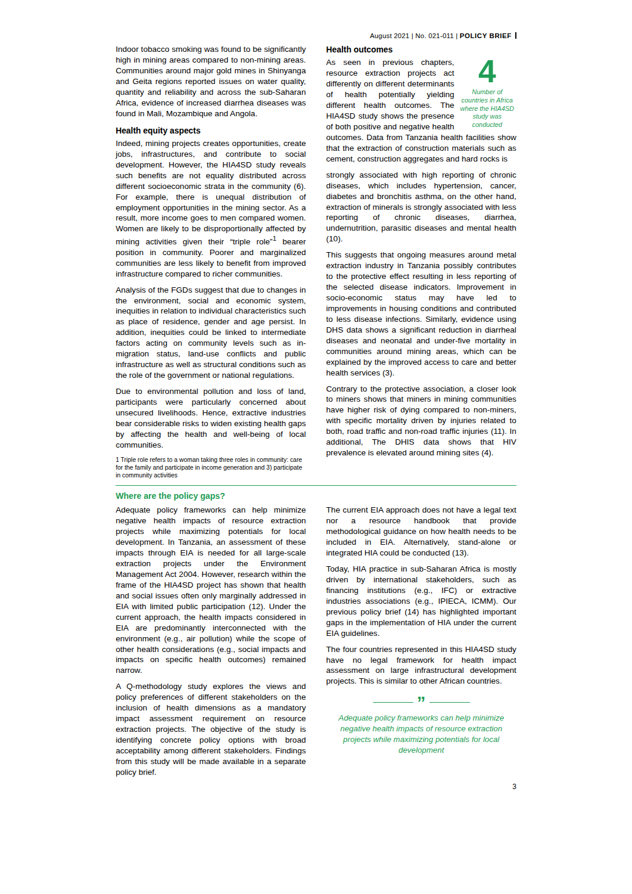August 2021 | No. 021-011 | POLICY BRIEF
Indoor tobacco smoking was found to be significantly high in mining areas compared to non-mining areas. Communities around major gold mines in Shinyanga and Geita regions reported issues on water quality, quantity and reliability and across the sub-Saharan Africa, evidence of increased diarrhea diseases was found in Mali, Mozambique and Angola.
Health equity aspects
Indeed, mining projects creates opportunities, create jobs, infrastructures, and contribute to social development. However, the HIA4SD study reveals such benefits are not equality distributed across different socioeconomic strata in the community (6). For example, there is unequal distribution of employment opportunities in the mining sector. As a result, more income goes to men compared women. Women are likely to be disproportionally affected by mining activities given their “triple role”1 bearer position in community. Poorer and marginalized communities are less likely to benefit from improved infrastructure compared to richer communities.
Analysis of the FGDs suggest that due to changes in the environment, social and economic system, inequities in relation to individual characteristics such as place of residence, gender and age persist. In addition, inequities could be linked to intermediate factors acting on community levels such as in-migration status, land-use conflicts and public infrastructure as well as structural conditions such as the role of the government or national regulations.
Due to environmental pollution and loss of land, participants were particularly concerned about unsecured livelihoods. Hence, extractive industries bear considerable risks to widen existing health gaps by affecting the health and well-being of local communities.
1 Triple role refers to a woman taking three roles in community: care for the family and participate in income generation and 3) participate in community activities
Health outcomes
4
Number of countries in Africa where the HIA4SD study was conducted
As seen in previous chapters, resource extraction projects act differently on different determinants of health potentially yielding different health outcomes. The HIA4SD study shows the presence of both positive and negative health outcomes. Data from Tanzania health facilities show that the extraction of construction materials such as cement, construction aggregates and hard rocks is
strongly associated with high reporting of chronic diseases, which includes hypertension, cancer, diabetes and bronchitis asthma, on the other hand, extraction of minerals is strongly associated with less reporting of chronic diseases, diarrhea, undernutrition, parasitic diseases and mental health (10).
This suggests that ongoing measures around metal extraction industry in Tanzania possibly contributes to the protective effect resulting in less reporting of the selected disease indicators. Improvement in socio-economic status may have led to improvements in housing conditions and contributed to less disease infections. Similarly, evidence using DHS data shows a significant reduction in diarrheal diseases and neonatal and under-five mortality in communities around mining areas, which can be explained by the improved access to care and better health services (3).
Contrary to the protective association, a closer look to miners shows that miners in mining communities have higher risk of dying compared to non-miners, with specific mortality driven by injuries related to both, road traffic and non-road traffic injuries (11). In additional, The DHIS data shows that HIV prevalence is elevated around mining sites (4).
Where are the policy gaps?
Adequate policy frameworks can help minimize negative health impacts of resource extraction projects while maximizing potentials for local development. In Tanzania, an assessment of these impacts through EIA is needed for all large-scale extraction projects under the Environment Management Act 2004. However, research within the frame of the HIA4SD project has shown that health and social issues often only marginally addressed in EIA with limited public participation (12). Under the current approach, the health impacts considered in EIA are predominantly interconnected with the environment (e.g., air pollution) while the scope of other health considerations (e.g., social impacts and impacts on specific health outcomes) remained narrow.
A Q-methodology study explores the views and policy preferences of different stakeholders on the inclusion of health dimensions as a mandatory impact assessment requirement on resource extraction projects. The objective of the study is identifying concrete policy options with broad acceptability among different stakeholders. Findings from this study will be made available in a separate policy brief.
The current EIA approach does not have a legal text nor a resource handbook that provide methodological guidance on how health needs to be included in EIA. Alternatively, stand-alone or integrated HIA could be conducted (13).
Today, HIA practice in sub-Saharan Africa is mostly driven by international stakeholders, such as financing institutions (e.g., IFC) or extractive industries associations (e.g., IPIECA, ICMM). Our previous policy brief (14) has highlighted important gaps in the implementation of HIA under the current EIA guidelines.
The four countries represented in this HIA4SD study have no legal framework for health impact assessment on large infrastructural development projects. This is similar to other African countries.
”
Adequate policy frameworks can help minimize negative health impacts of resource extraction projects while maximizing potentials for local development
3